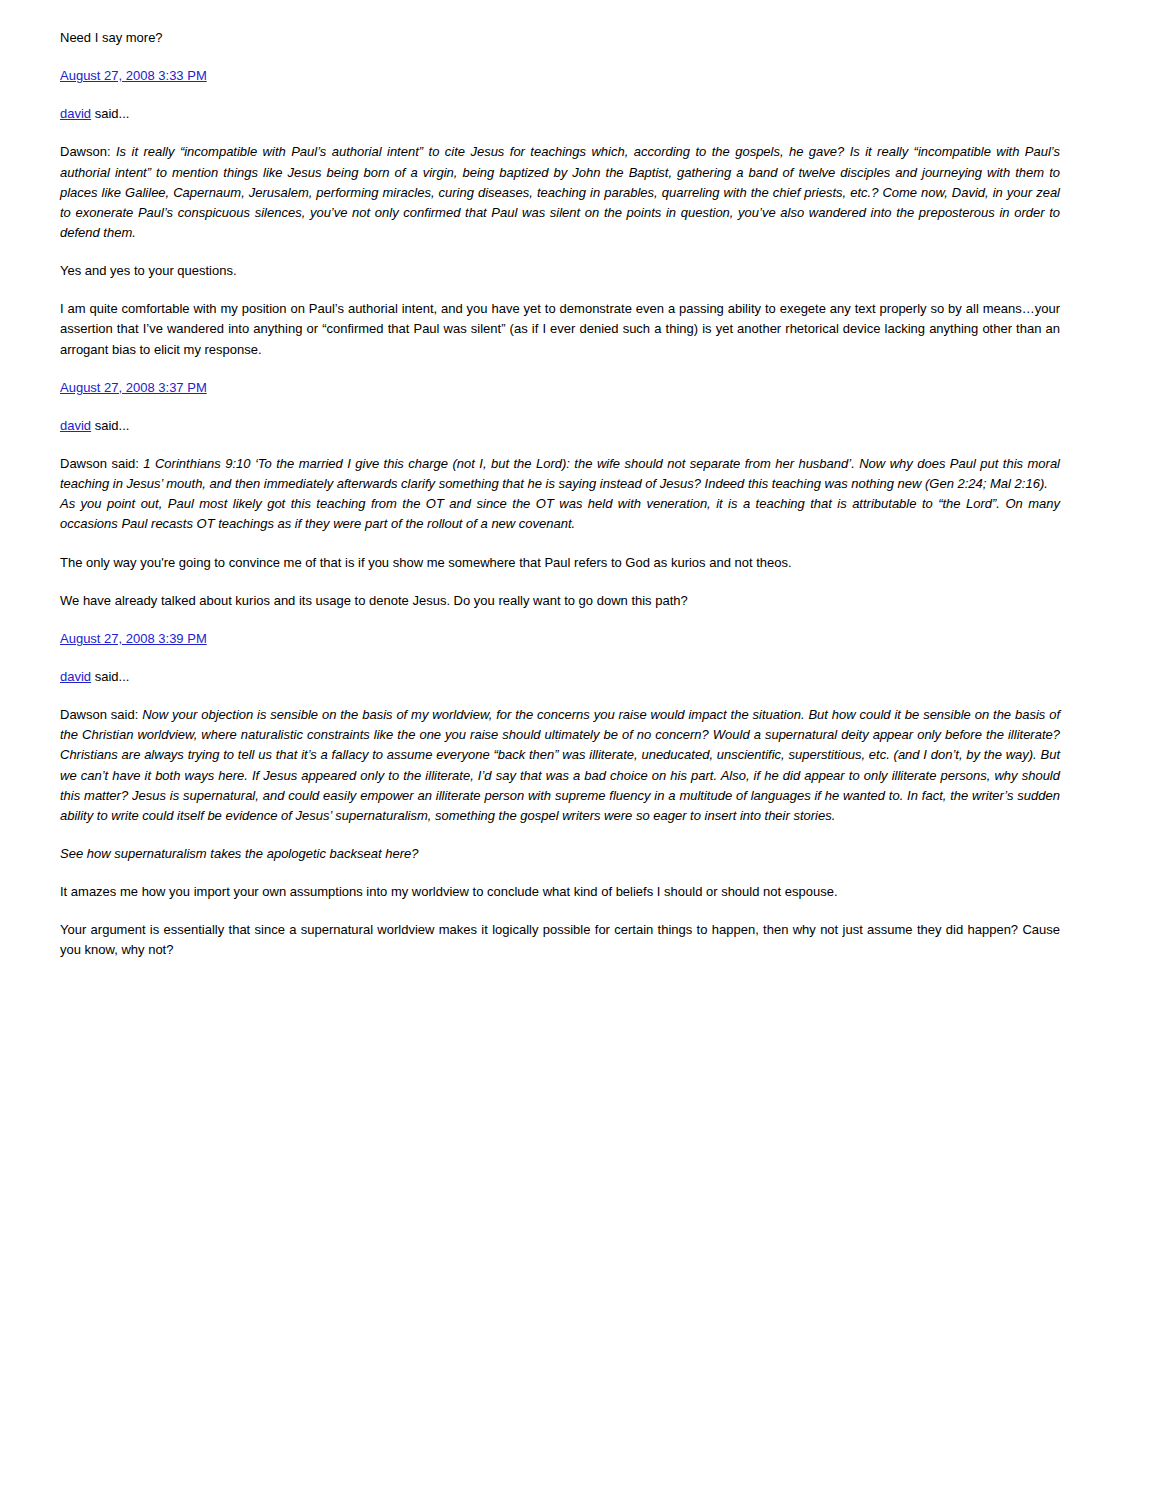Need I say more?
August 27, 2008 3:33 PM
david said...
Dawson: Is it really “incompatible with Paul’s authorial intent” to cite Jesus for teachings which, according to the gospels, he gave? Is it really “incompatible with Paul’s authorial intent” to mention things like Jesus being born of a virgin, being baptized by John the Baptist, gathering a band of twelve disciples and journeying with them to places like Galilee, Capernaum, Jerusalem, performing miracles, curing diseases, teaching in parables, quarreling with the chief priests, etc.? Come now, David, in your zeal to exonerate Paul’s conspicuous silences, you’ve not only confirmed that Paul was silent on the points in question, you’ve also wandered into the preposterous in order to defend them.
Yes and yes to your questions.
I am quite comfortable with my position on Paul’s authorial intent, and you have yet to demonstrate even a passing ability to exegete any text properly so by all means…your assertion that I’ve wandered into anything or “confirmed that Paul was silent” (as if I ever denied such a thing) is yet another rhetorical device lacking anything other than an arrogant bias to elicit my response.
August 27, 2008 3:37 PM
david said...
Dawson said: 1 Corinthians 9:10 ‘To the married I give this charge (not I, but the Lord): the wife should not separate from her husband’. Now why does Paul put this moral teaching in Jesus’ mouth, and then immediately afterwards clarify something that he is saying instead of Jesus? Indeed this teaching was nothing new (Gen 2:24; Mal 2:16).
As you point out, Paul most likely got this teaching from the OT and since the OT was held with veneration, it is a teaching that is attributable to “the Lord”. On many occasions Paul recasts OT teachings as if they were part of the rollout of a new covenant.
The only way you're going to convince me of that is if you show me somewhere that Paul refers to God as kurios and not theos.
We have already talked about kurios and its usage to denote Jesus. Do you really want to go down this path?
August 27, 2008 3:39 PM
david said...
Dawson said: Now your objection is sensible on the basis of my worldview, for the concerns you raise would impact the situation. But how could it be sensible on the basis of the Christian worldview, where naturalistic constraints like the one you raise should ultimately be of no concern? Would a supernatural deity appear only before the illiterate? Christians are always trying to tell us that it’s a fallacy to assume everyone “back then” was illiterate, uneducated, unscientific, superstitious, etc. (and I don’t, by the way). But we can’t have it both ways here. If Jesus appeared only to the illiterate, I’d say that was a bad choice on his part. Also, if he did appear to only illiterate persons, why should this matter? Jesus is supernatural, and could easily empower an illiterate person with supreme fluency in a multitude of languages if he wanted to. In fact, the writer’s sudden ability to write could itself be evidence of Jesus’ supernaturalism, something the gospel writers were so eager to insert into their stories.
See how supernaturalism takes the apologetic backseat here?
It amazes me how you import your own assumptions into my worldview to conclude what kind of beliefs I should or should not espouse.
Your argument is essentially that since a supernatural worldview makes it logically possible for certain things to happen, then why not just assume they did happen? Cause you know, why not?